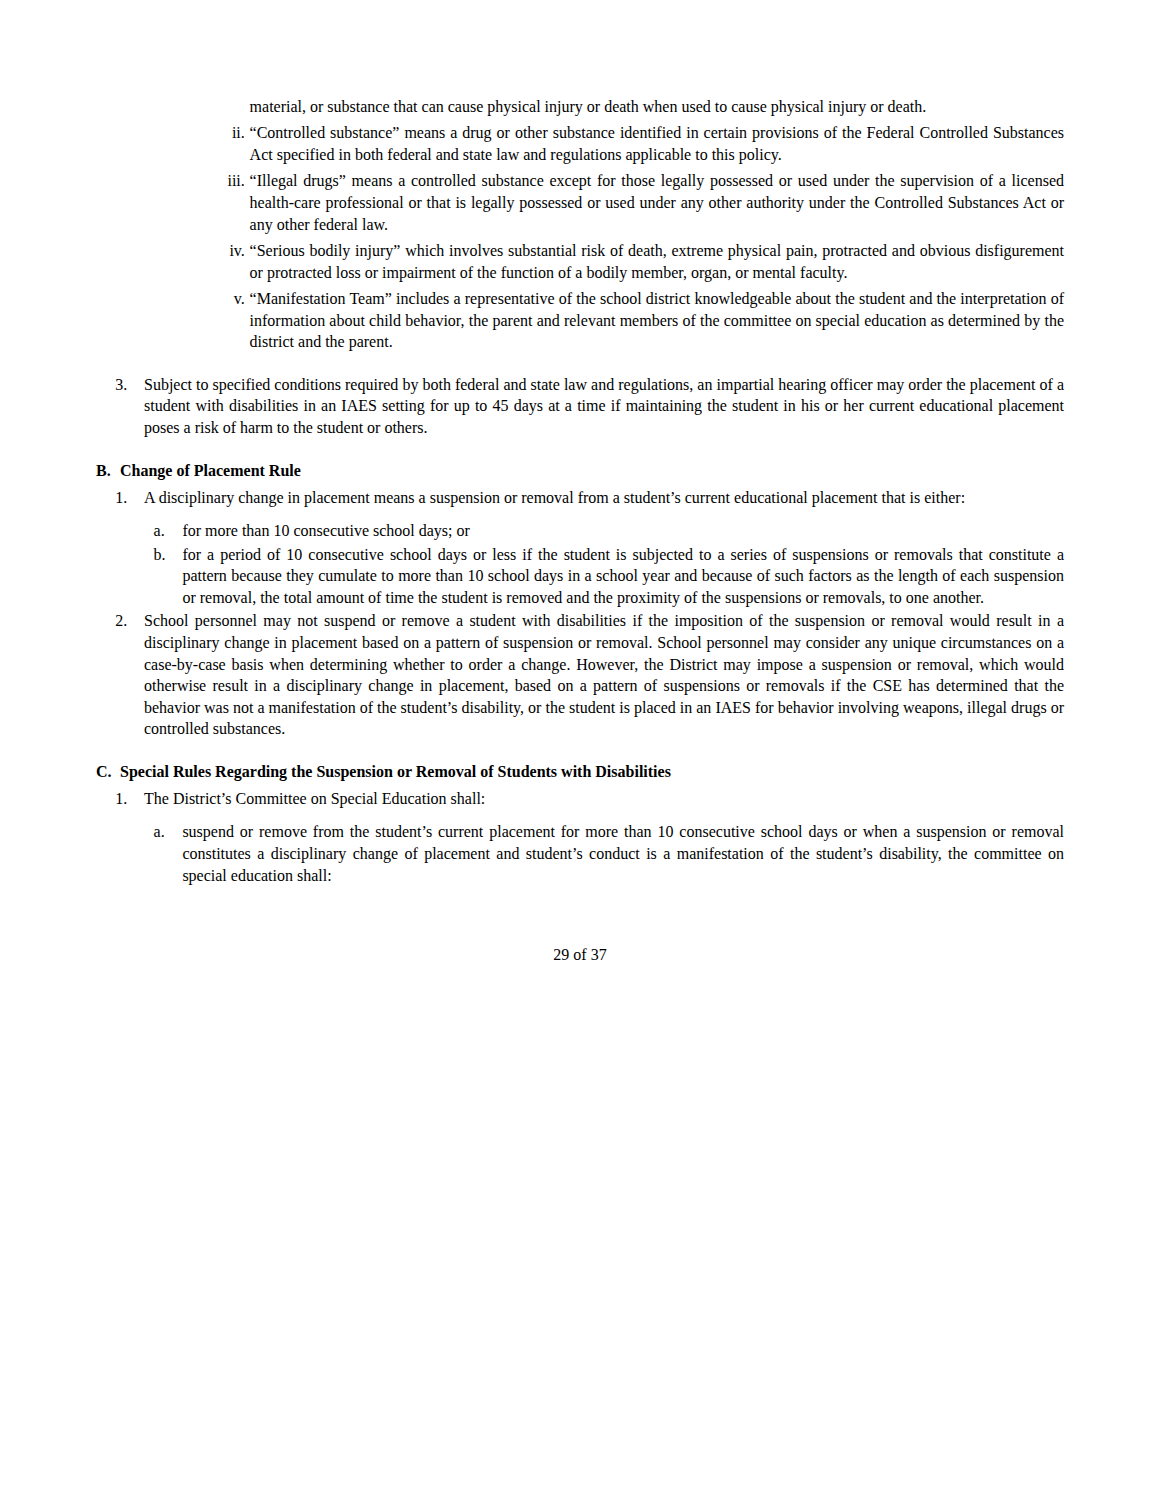material, or substance that can cause physical injury or death when used to cause physical injury or death.
ii.
“Controlled substance” means a drug or other substance identified in certain provisions of the Federal Controlled Substances Act specified in both federal and state law and regulations applicable to this policy.
iii.
“Illegal drugs” means a controlled substance except for those legally possessed or used under the supervision of a licensed health-care professional or that is legally possessed or used under any other authority under the Controlled Substances Act or any other federal law.
iv.
“Serious bodily injury” which involves substantial risk of death, extreme physical pain, protracted and obvious disfigurement or protracted loss or impairment of the function of a bodily member, organ, or mental faculty.
v.
“Manifestation Team” includes a representative of the school district knowledgeable about the student and the interpretation of information about child behavior, the parent and relevant members of the committee on special education as determined by the district and the parent.
3.
Subject to specified conditions required by both federal and state law and regulations, an impartial hearing officer may order the placement of a student with disabilities in an IAES setting for up to 45 days at a time if maintaining the student in his or her current educational placement poses a risk of harm to the student or others.
B.
Change of Placement Rule
1.
A disciplinary change in placement means a suspension or removal from a student’s current educational placement that is either:
a.
for more than 10 consecutive school days; or
b.
for a period of 10 consecutive school days or less if the student is subjected to a series of suspensions or removals that constitute a pattern because they cumulate to more than 10 school days in a school year and because of such factors as the length of each suspension or removal, the total amount of time the student is removed and the proximity of the suspensions or removals, to one another.
2.
School personnel may not suspend or remove a student with disabilities if the imposition of the suspension or removal would result in a disciplinary change in placement based on a pattern of suspension or removal. School personnel may consider any unique circumstances on a case-by-case basis when determining whether to order a change. However, the District may impose a suspension or removal, which would otherwise result in a disciplinary change in placement, based on a pattern of suspensions or removals if the CSE has determined that the behavior was not a manifestation of the student’s disability, or the student is placed in an IAES for behavior involving weapons, illegal drugs or controlled substances.
C.
Special Rules Regarding the Suspension or Removal of Students with Disabilities
1.
The District’s Committee on Special Education shall:
a.
suspend or remove from the student’s current placement for more than 10 consecutive school days or when a suspension or removal constitutes a disciplinary change of placement and student’s conduct is a manifestation of the student’s disability, the committee on special education shall:
29 of 37